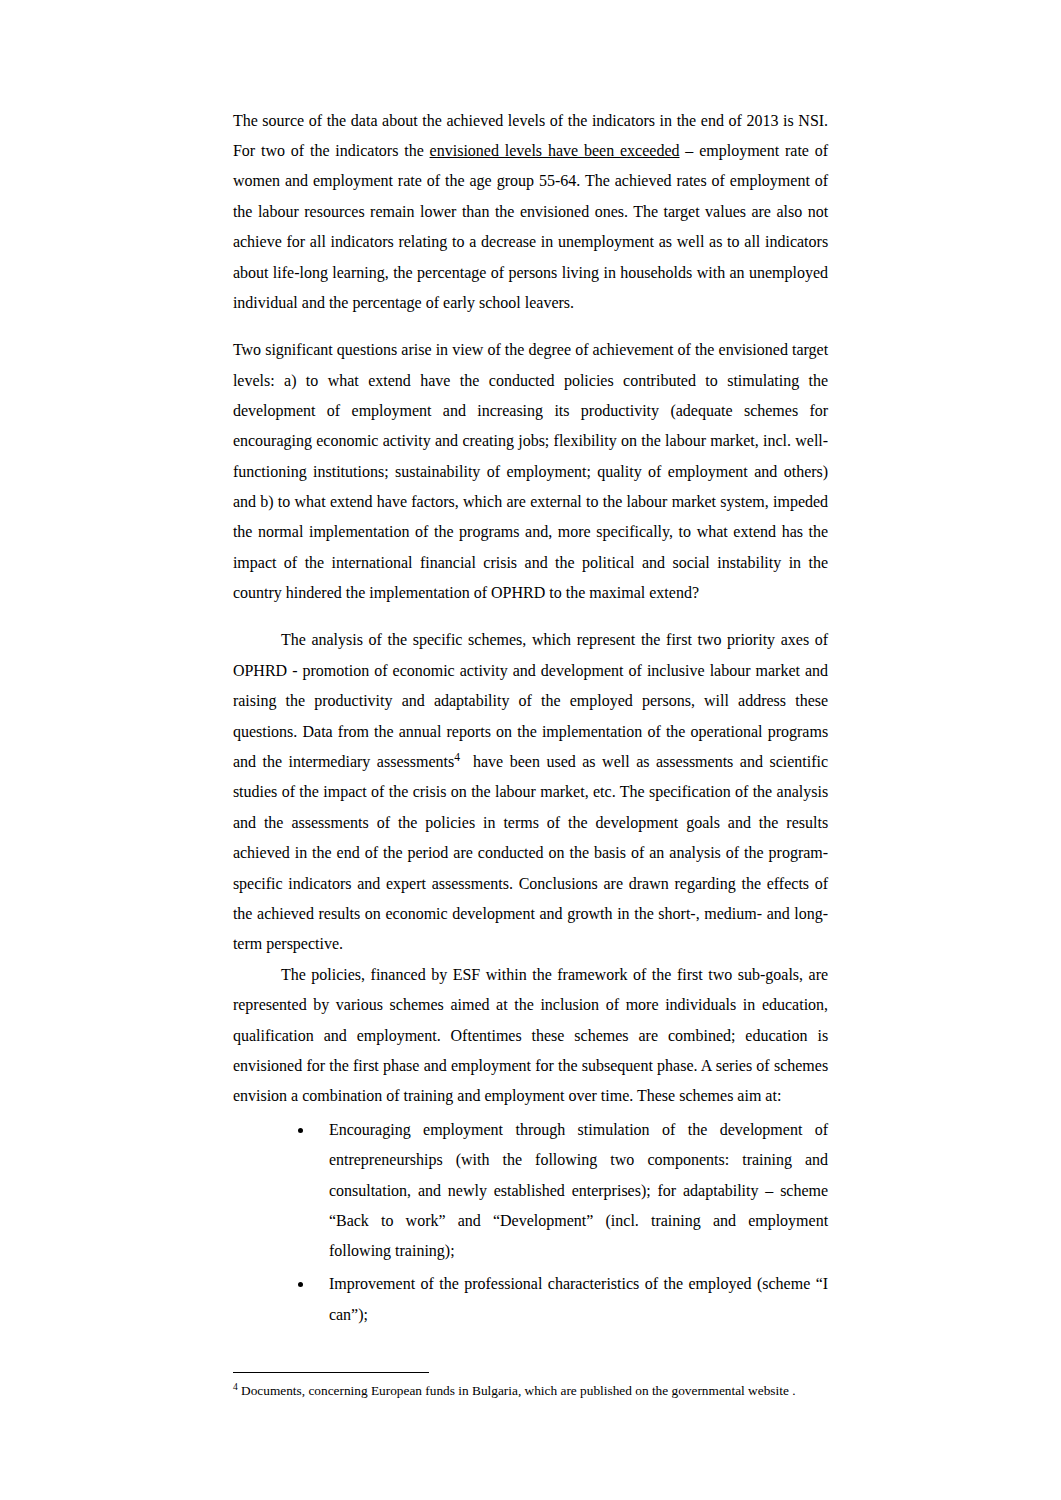The source of the data about the achieved levels of the indicators in the end of 2013 is NSI. For two of the indicators the envisioned levels have been exceeded – employment rate of women and employment rate of the age group 55-64. The achieved rates of employment of the labour resources remain lower than the envisioned ones. The target values are also not achieve for all indicators relating to a decrease in unemployment as well as to all indicators about life-long learning, the percentage of persons living in households with an unemployed individual and the percentage of early school leavers.
Two significant questions arise in view of the degree of achievement of the envisioned target levels: a) to what extend have the conducted policies contributed to stimulating the development of employment and increasing its productivity (adequate schemes for encouraging economic activity and creating jobs; flexibility on the labour market, incl. well-functioning institutions; sustainability of employment; quality of employment and others) and b) to what extend have factors, which are external to the labour market system, impeded the normal implementation of the programs and, more specifically, to what extend has the impact of the international financial crisis and the political and social instability in the country hindered the implementation of OPHRD to the maximal extend?
The analysis of the specific schemes, which represent the first two priority axes of OPHRD - promotion of economic activity and development of inclusive labour market and raising the productivity and adaptability of the employed persons, will address these questions. Data from the annual reports on the implementation of the operational programs and the intermediary assessments4 have been used as well as assessments and scientific studies of the impact of the crisis on the labour market, etc. The specification of the analysis and the assessments of the policies in terms of the development goals and the results achieved in the end of the period are conducted on the basis of an analysis of the program-specific indicators and expert assessments. Conclusions are drawn regarding the effects of the achieved results on economic development and growth in the short-, medium- and long-term perspective.
The policies, financed by ESF within the framework of the first two sub-goals, are represented by various schemes aimed at the inclusion of more individuals in education, qualification and employment. Oftentimes these schemes are combined; education is envisioned for the first phase and employment for the subsequent phase. A series of schemes envision a combination of training and employment over time. These schemes aim at:
Encouraging employment through stimulation of the development of entrepreneurships (with the following two components: training and consultation, and newly established enterprises); for adaptability – scheme “Back to work” and “Development” (incl. training and employment following training);
Improvement of the professional characteristics of the employed (scheme “I can”);
4 Documents, concerning European funds in Bulgaria, which are published on the governmental website .